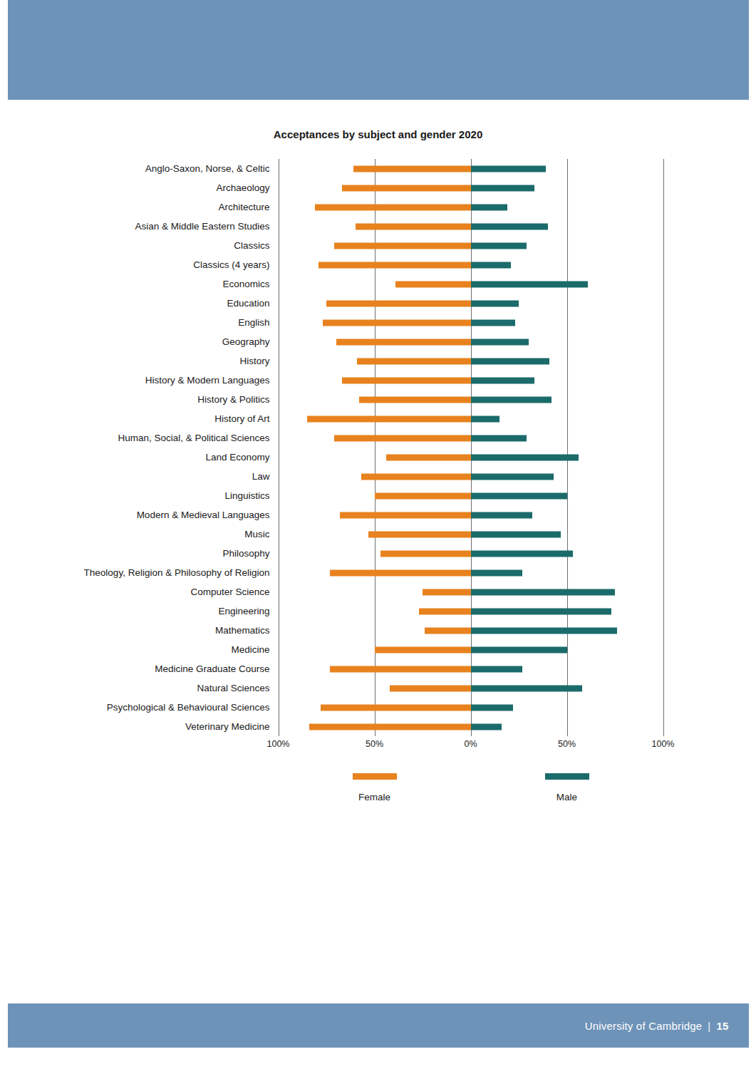Acceptances by subject and gender 2020
Anglo-Saxon, Norse, & Celtic
Archaeology
Architecture
Asian & Middle Eastern Studies
Classics
Classics (4 years)
Economics
Education
English
Geography
History
History & Modern Languages
History & Politics
History of Art
Human, Social, & Political Sciences
Land Economy
Law
Linguistics
Modern & Medieval Languages
Music
Philosophy
Theology, Religion & Philosophy of Religion
Computer Science
Engineering
Mathematics
Medicine
Medicine Graduate Course
Natural Sciences
Psychological & Behavioural Sciences
Veterinary Medicine
100%
50%
0%
50%
100%
Female
Male
University of Cambridge|15